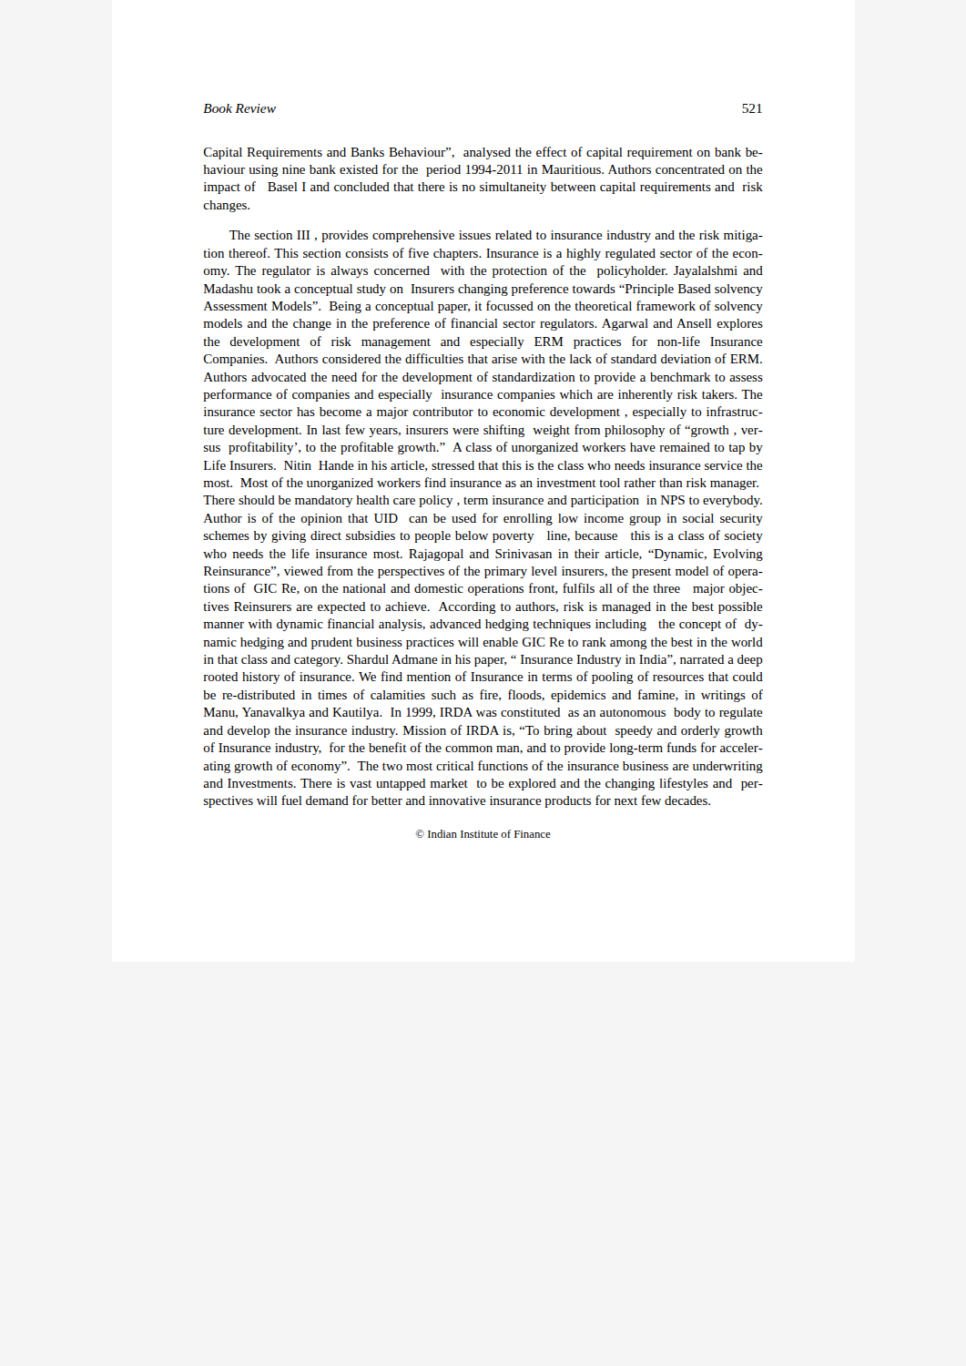Book Review 521
Capital Requirements and Banks Behaviour”, analysed the effect of capital requirement on bank behaviour using nine bank existed for the period 1994-2011 in Mauritious. Authors concentrated on the impact of Basel I and concluded that there is no simultaneity between capital requirements and risk changes.
The section III , provides comprehensive issues related to insurance industry and the risk mitigation thereof. This section consists of five chapters. Insurance is a highly regulated sector of the economy. The regulator is always concerned with the protection of the policyholder. Jayalalshmi and Madashu took a conceptual study on Insurers changing preference towards “Principle Based solvency Assessment Models”. Being a conceptual paper, it focussed on the theoretical framework of solvency models and the change in the preference of financial sector regulators. Agarwal and Ansell explores the development of risk management and especially ERM practices for non-life Insurance Companies. Authors considered the difficulties that arise with the lack of standard deviation of ERM. Authors advocated the need for the development of standardization to provide a benchmark to assess performance of companies and especially insurance companies which are inherently risk takers. The insurance sector has become a major contributor to economic development , especially to infrastructure development. In last few years, insurers were shifting weight from philosophy of “growth , versus profitability’, to the profitable growth.” A class of unorganized workers have remained to tap by Life Insurers. Nitin Hande in his article, stressed that this is the class who needs insurance service the most. Most of the unorganized workers find insurance as an investment tool rather than risk manager. There should be mandatory health care policy , term insurance and participation in NPS to everybody. Author is of the opinion that UID can be used for enrolling low income group in social security schemes by giving direct subsidies to people below poverty line, because this is a class of society who needs the life insurance most. Rajagopal and Srinivasan in their article, “Dynamic, Evolving Reinsurance”, viewed from the perspectives of the primary level insurers, the present model of operations of GIC Re, on the national and domestic operations front, fulfils all of the three major objectives Reinsurers are expected to achieve. According to authors, risk is managed in the best possible manner with dynamic financial analysis, advanced hedging techniques including the concept of dynamic hedging and prudent business practices will enable GIC Re to rank among the best in the world in that class and category. Shardul Admane in his paper, “ Insurance Industry in India”, narrated a deep rooted history of insurance. We find mention of Insurance in terms of pooling of resources that could be re-distributed in times of calamities such as fire, floods, epidemics and famine, in writings of Manu, Yanavalkya and Kautilya. In 1999, IRDA was constituted as an autonomous body to regulate and develop the insurance industry. Mission of IRDA is, “To bring about speedy and orderly growth of Insurance industry, for the benefit of the common man, and to provide long-term funds for accelerating growth of economy”. The two most critical functions of the insurance business are underwriting and Investments. There is vast untapped market to be explored and the changing lifestyles and perspectives will fuel demand for better and innovative insurance products for next few decades.
© Indian Institute of Finance